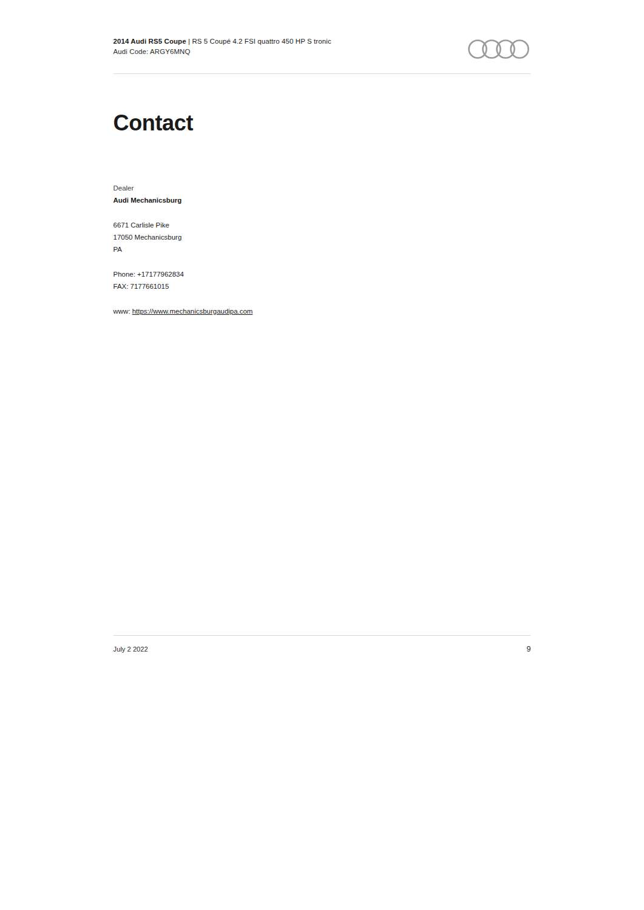2014 Audi RS5 Coupe | RS 5 Coupé 4.2 FSI quattro 450 HP S tronic
Audi Code: ARGY6MNQ
Contact
Dealer
Audi Mechanicsburg
6671 Carlisle Pike
17050 Mechanicsburg
PA
Phone: +17177962834
FAX: 7177661015
www: https://www.mechanicsburgaudipa.com
July 2 2022
9